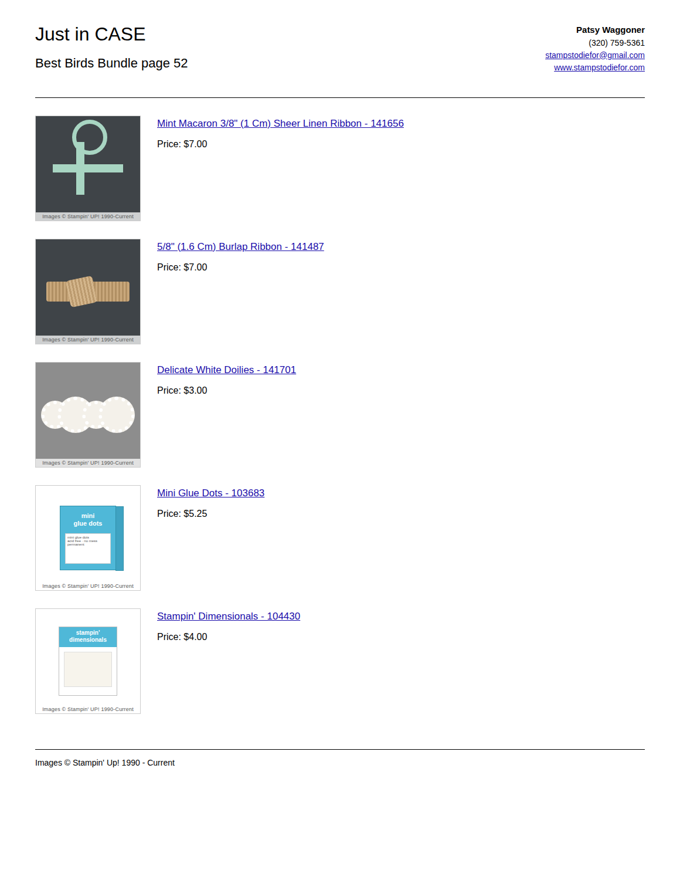Just in CASE
Best Birds Bundle page 52
Patsy Waggoner
(320) 759-5361
stampstodiefor@gmail.com
www.stampstodiefor.com
Images © Stampin' UP! 1990-Current
Mint Macaron 3/8" (1 Cm) Sheer Linen Ribbon - 141656
Price: $7.00
Images © Stampin' UP! 1990-Current
5/8" (1.6 Cm) Burlap Ribbon - 141487
Price: $7.00
Images © Stampin' UP! 1990-Current
Delicate White Doilies - 141701
Price: $3.00
mini
glue dots
mini glue dots
acid free · no mess
permanent
Images © Stampin' UP! 1990-Current
Mini Glue Dots - 103683
Price: $5.25
stampin'
dimensionals
Images © Stampin' UP! 1990-Current
Stampin' Dimensionals - 104430
Price: $4.00
Images © Stampin' Up! 1990 - Current